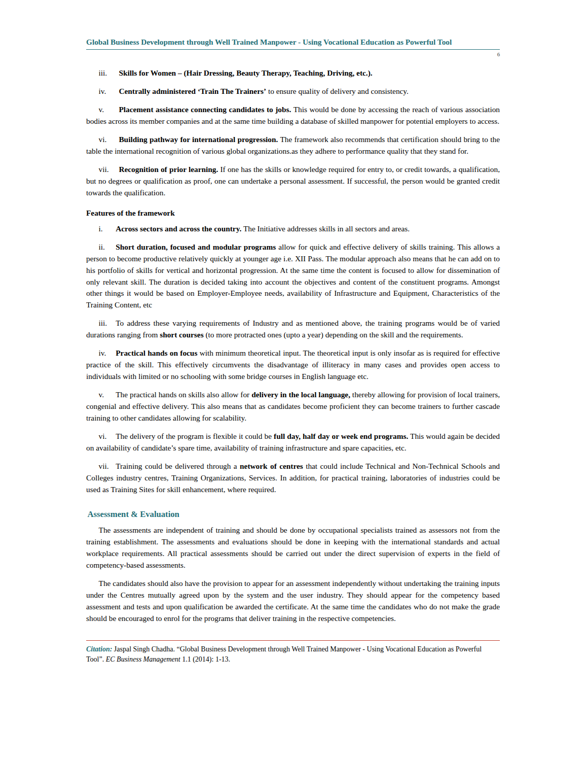Global Business Development through Well Trained Manpower - Using Vocational Education as Powerful Tool
6
iii. Skills for Women – (Hair Dressing, Beauty Therapy, Teaching, Driving, etc.).
iv. Centrally administered ‘Train The Trainers’ to ensure quality of delivery and consistency.
v. Placement assistance connecting candidates to jobs. This would be done by accessing the reach of various association bodies across its member companies and at the same time building a database of skilled manpower for potential employers to access.
vi. Building pathway for international progression. The framework also recommends that certification should bring to the table the international recognition of various global organizations.as they adhere to performance quality that they stand for.
vii. Recognition of prior learning. If one has the skills or knowledge required for entry to, or credit towards, a qualification, but no degrees or qualification as proof, one can undertake a personal assessment. If successful, the person would be granted credit towards the qualification.
Features of the framework
i. Across sectors and across the country. The Initiative addresses skills in all sectors and areas.
ii. Short duration, focused and modular programs allow for quick and effective delivery of skills training. This allows a person to become productive relatively quickly at younger age i.e. XII Pass. The modular approach also means that he can add on to his portfolio of skills for vertical and horizontal progression. At the same time the content is focused to allow for dissemination of only relevant skill. The duration is decided taking into account the objectives and content of the constituent programs. Amongst other things it would be based on Employer-Employee needs, availability of Infrastructure and Equipment, Characteristics of the Training Content, etc
iii. To address these varying requirements of Industry and as mentioned above, the training programs would be of varied durations ranging from short courses (to more protracted ones (upto a year) depending on the skill and the requirements.
iv. Practical hands on focus with minimum theoretical input. The theoretical input is only insofar as is required for effective practice of the skill. This effectively circumvents the disadvantage of illiteracy in many cases and provides open access to individuals with limited or no schooling with some bridge courses in English language etc.
v. The practical hands on skills also allow for delivery in the local language, thereby allowing for provision of local trainers, congenial and effective delivery. This also means that as candidates become proficient they can become trainers to further cascade training to other candidates allowing for scalability.
vi. The delivery of the program is flexible it could be full day, half day or week end programs. This would again be decided on availability of candidate’s spare time, availability of training infrastructure and spare capacities, etc.
vii. Training could be delivered through a network of centres that could include Technical and Non-Technical Schools and Colleges industry centres, Training Organizations, Services. In addition, for practical training, laboratories of industries could be used as Training Sites for skill enhancement, where required.
Assessment & Evaluation
The assessments are independent of training and should be done by occupational specialists trained as assessors not from the training establishment. The assessments and evaluations should be done in keeping with the international standards and actual workplace requirements. All practical assessments should be carried out under the direct supervision of experts in the field of competency-based assessments.
The candidates should also have the provision to appear for an assessment independently without undertaking the training inputs under the Centres mutually agreed upon by the system and the user industry. They should appear for the competency based assessment and tests and upon qualification be awarded the certificate. At the same time the candidates who do not make the grade should be encouraged to enrol for the programs that deliver training in the respective competencies.
Citation: Jaspal Singh Chadha. “Global Business Development through Well Trained Manpower - Using Vocational Education as Powerful Tool”. EC Business Management 1.1 (2014): 1-13.